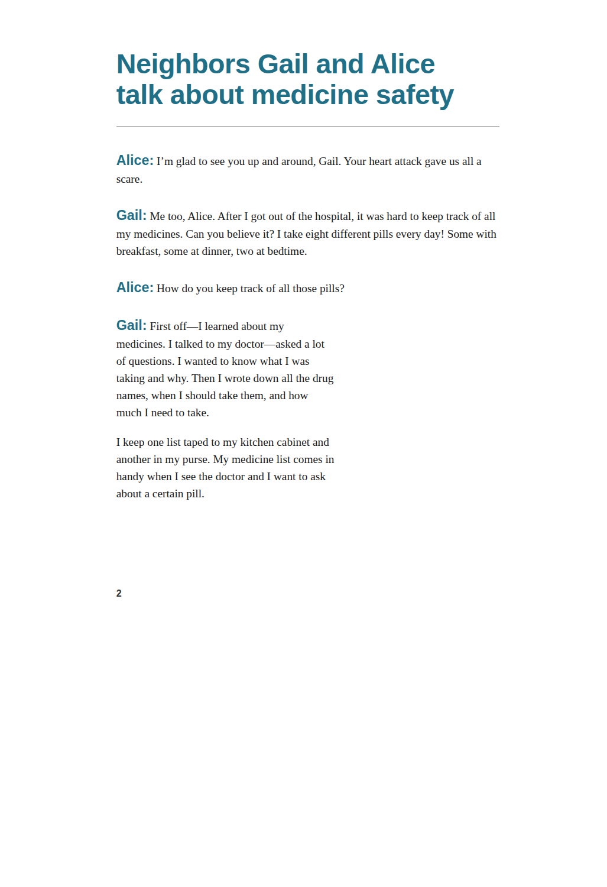Neighbors Gail and Alice
talk about medicine safety
Alice: I’m glad to see you up and around, Gail. Your heart attack gave us all a scare.
Gail: Me too, Alice. After I got out of the hospital, it was hard to keep track of all my medicines. Can you believe it? I take eight different pills every day! Some with breakfast, some at dinner, two at bedtime.
Alice: How do you keep track of all those pills?
Gail: First off—I learned about my medicines. I talked to my doctor—asked a lot of questions. I wanted to know what I was taking and why. Then I wrote down all the drug names, when I should take them, and how much I need to take.
I keep one list taped to my kitchen cabinet and another in my purse. My medicine list comes in handy when I see the doctor and I want to ask about a certain pill.
2